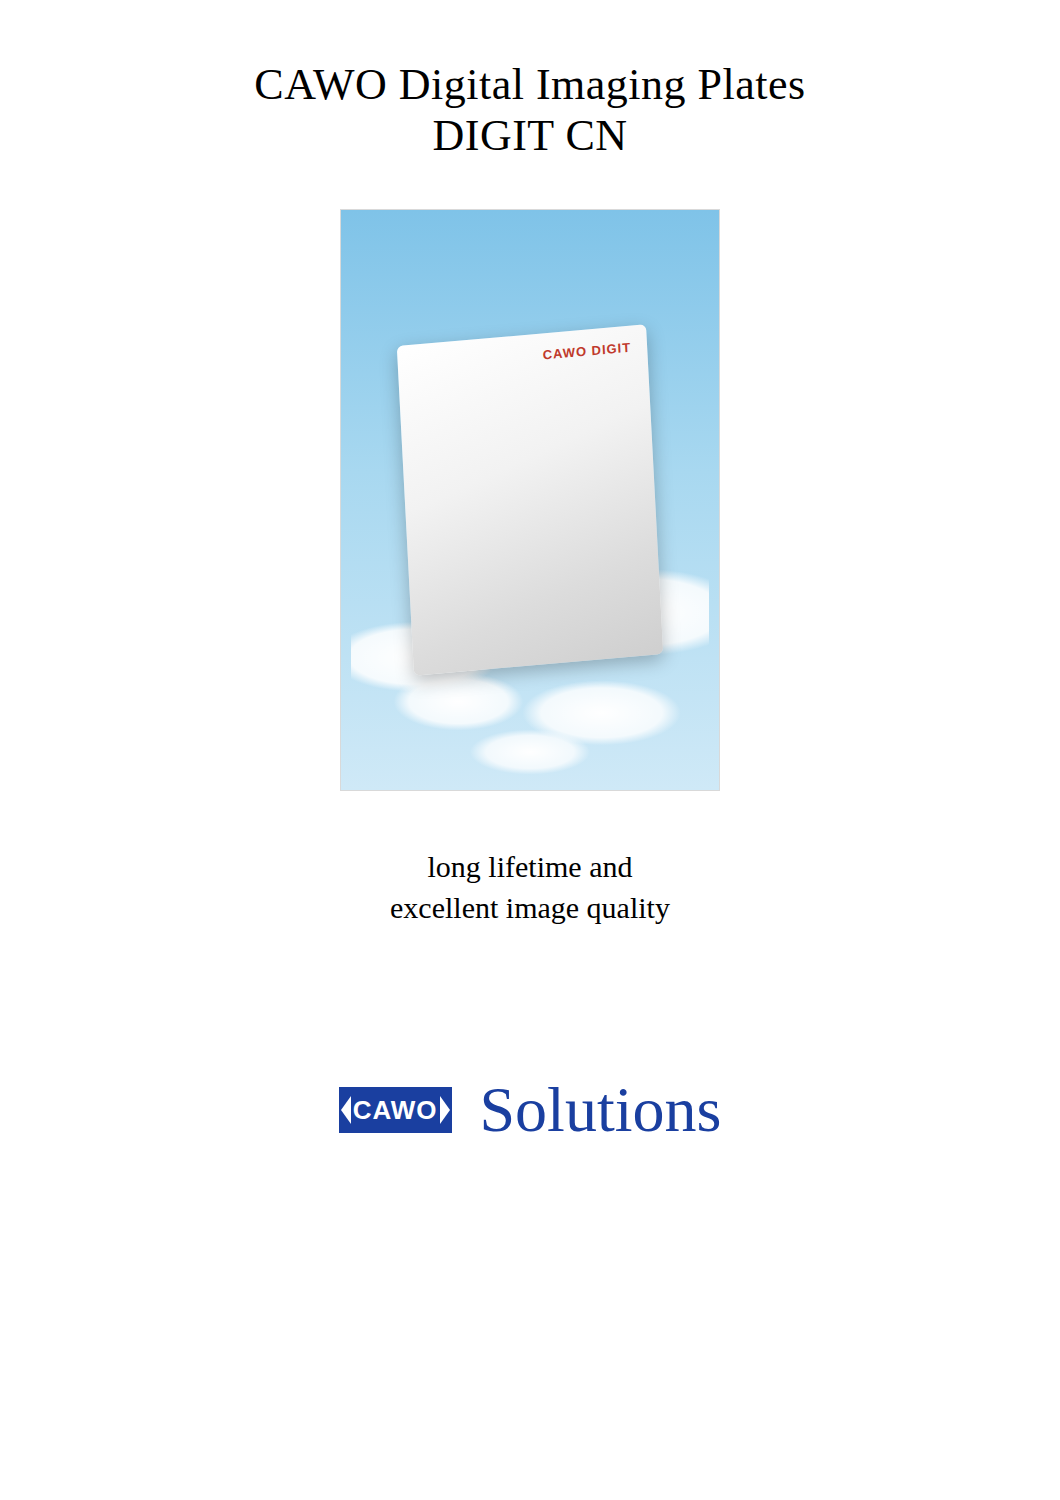CAWO Digital Imaging PlatesDIGIT CN
CAWO DIGIT
long lifetime and excellent image quality
CAWO Solutions